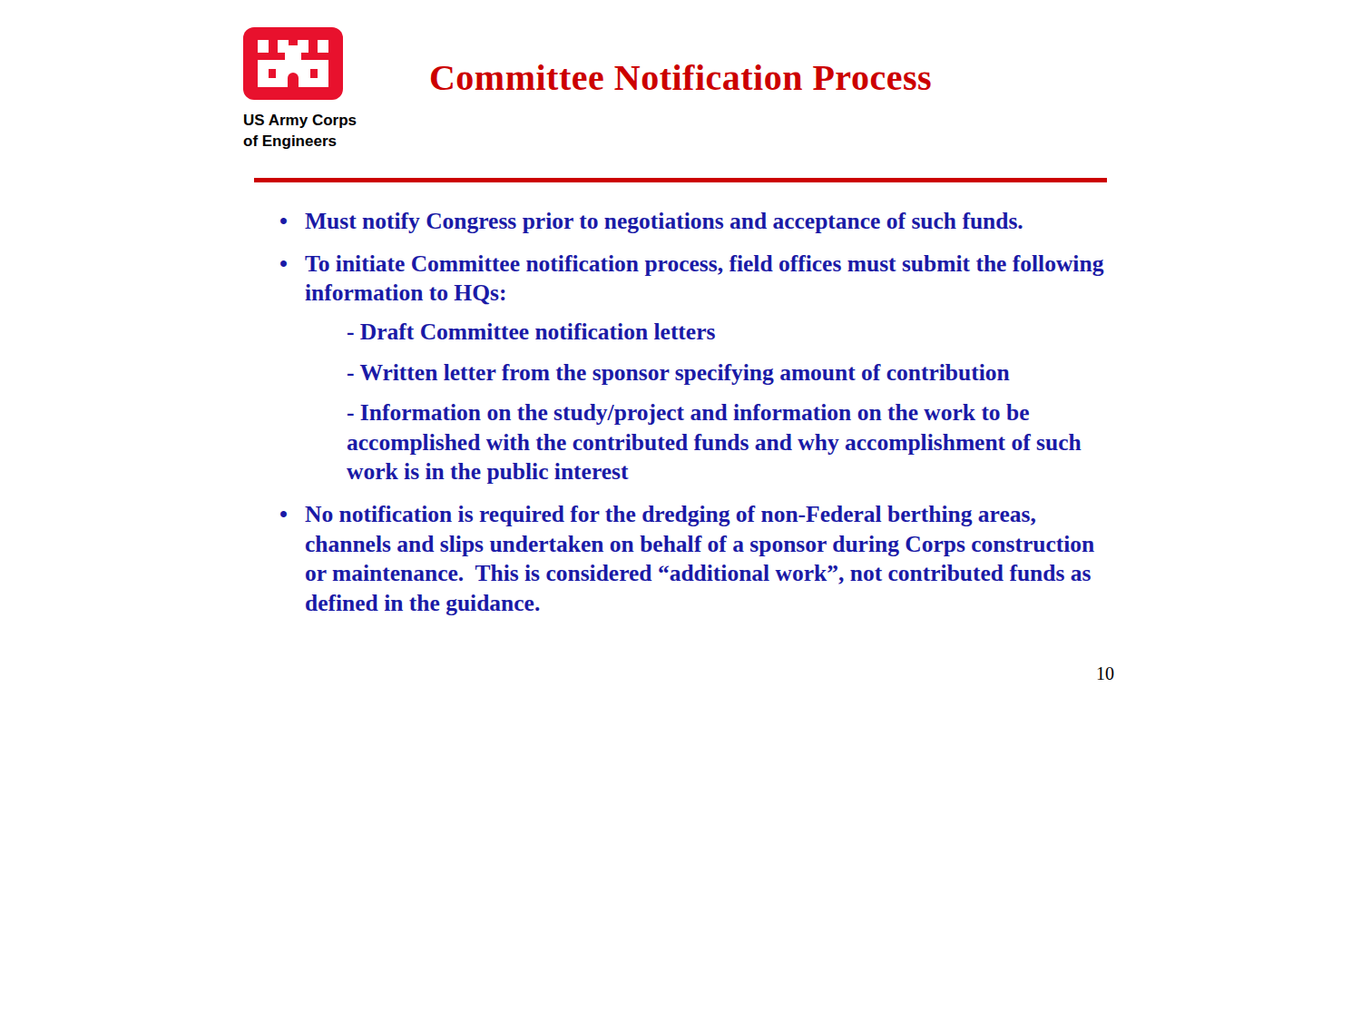US Army Corps
of Engineers
Committee Notification Process
Must notify Congress prior to negotiations and acceptance of such funds.
To initiate Committee notification process, field offices must submit the following information to HQs:
- Draft Committee notification letters
- Written letter from the sponsor specifying amount of contribution
- Information on the study/project and information on the work to be accomplished with the contributed funds and why accomplishment of such work is in the public interest
No notification is required for the dredging of non-Federal berthing areas, channels and slips undertaken on behalf of a sponsor during Corps construction or maintenance. This is considered “additional work”, not contributed funds as defined in the guidance.
10